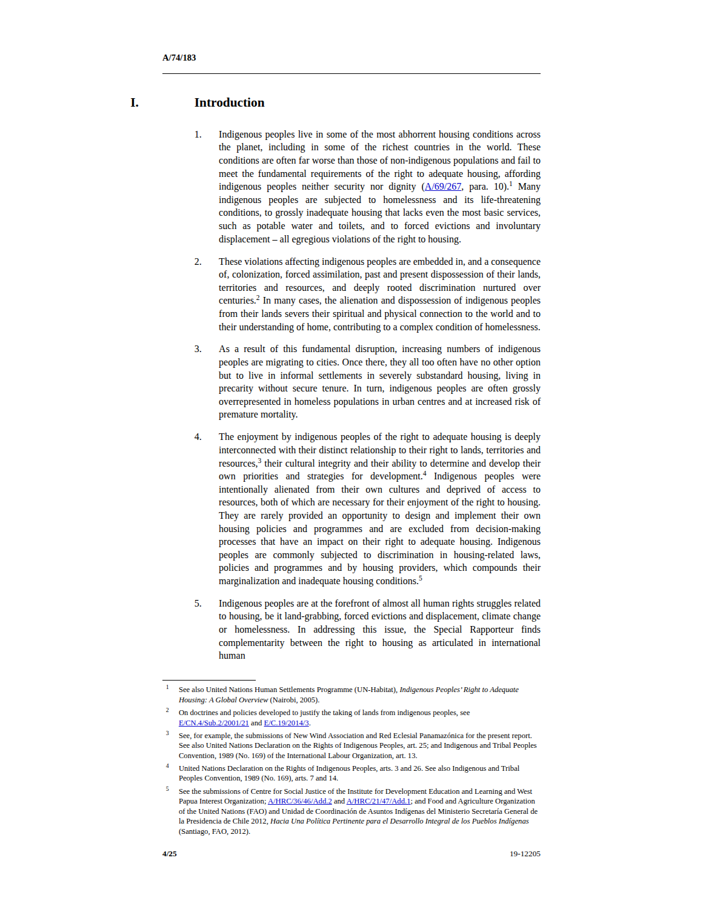A/74/183
I. Introduction
1. Indigenous peoples live in some of the most abhorrent housing conditions across the planet, including in some of the richest countries in the world. These conditions are often far worse than those of non-indigenous populations and fail to meet the fundamental requirements of the right to adequate housing, affording indigenous peoples neither security nor dignity (A/69/267, para. 10).1 Many indigenous peoples are subjected to homelessness and its life-threatening conditions, to grossly inadequate housing that lacks even the most basic services, such as potable water and toilets, and to forced evictions and involuntary displacement – all egregious violations of the right to housing.
2. These violations affecting indigenous peoples are embedded in, and a consequence of, colonization, forced assimilation, past and present dispossession of their lands, territories and resources, and deeply rooted discrimination nurtured over centuries.2 In many cases, the alienation and dispossession of indigenous peoples from their lands severs their spiritual and physical connection to the world and to their understanding of home, contributing to a complex condition of homelessness.
3. As a result of this fundamental disruption, increasing numbers of indigenous peoples are migrating to cities. Once there, they all too often have no other option but to live in informal settlements in severely substandard housing, living in precarity without secure tenure. In turn, indigenous peoples are often grossly overrepresented in homeless populations in urban centres and at increased risk of premature mortality.
4. The enjoyment by indigenous peoples of the right to adequate housing is deeply interconnected with their distinct relationship to their right to lands, territories and resources,3 their cultural integrity and their ability to determine and develop their own priorities and strategies for development.4 Indigenous peoples were intentionally alienated from their own cultures and deprived of access to resources, both of which are necessary for their enjoyment of the right to housing. They are rarely provided an opportunity to design and implement their own housing policies and programmes and are excluded from decision-making processes that have an impact on their right to adequate housing. Indigenous peoples are commonly subjected to discrimination in housing-related laws, policies and programmes and by housing providers, which compounds their marginalization and inadequate housing conditions.5
5. Indigenous peoples are at the forefront of almost all human rights struggles related to housing, be it land-grabbing, forced evictions and displacement, climate change or homelessness. In addressing this issue, the Special Rapporteur finds complementarity between the right to housing as articulated in international human
1 See also United Nations Human Settlements Programme (UN-Habitat), Indigenous Peoples’ Right to Adequate Housing: A Global Overview (Nairobi, 2005).
2 On doctrines and policies developed to justify the taking of lands from indigenous peoples, see E/CN.4/Sub.2/2001/21 and E/C.19/2014/3.
3 See, for example, the submissions of New Wind Association and Red Eclesial Panamazónica for the present report. See also United Nations Declaration on the Rights of Indigenous Peoples, art. 25; and Indigenous and Tribal Peoples Convention, 1989 (No. 169) of the International Labour Organization, art. 13.
4 United Nations Declaration on the Rights of Indigenous Peoples, arts. 3 and 26. See also Indigenous and Tribal Peoples Convention, 1989 (No. 169), arts. 7 and 14.
5 See the submissions of Centre for Social Justice of the Institute for Development Education and Learning and West Papua Interest Organization; A/HRC/36/46/Add.2 and A/HRC/21/47/Add.1; and Food and Agriculture Organization of the United Nations (FAO) and Unidad de Coordinación de Asuntos Indígenas del Ministerio Secretaría General de la Presidencia de Chile 2012, Hacia Una Política Pertinente para el Desarrollo Integral de los Pueblos Indígenas (Santiago, FAO, 2012).
4/25 19-12205